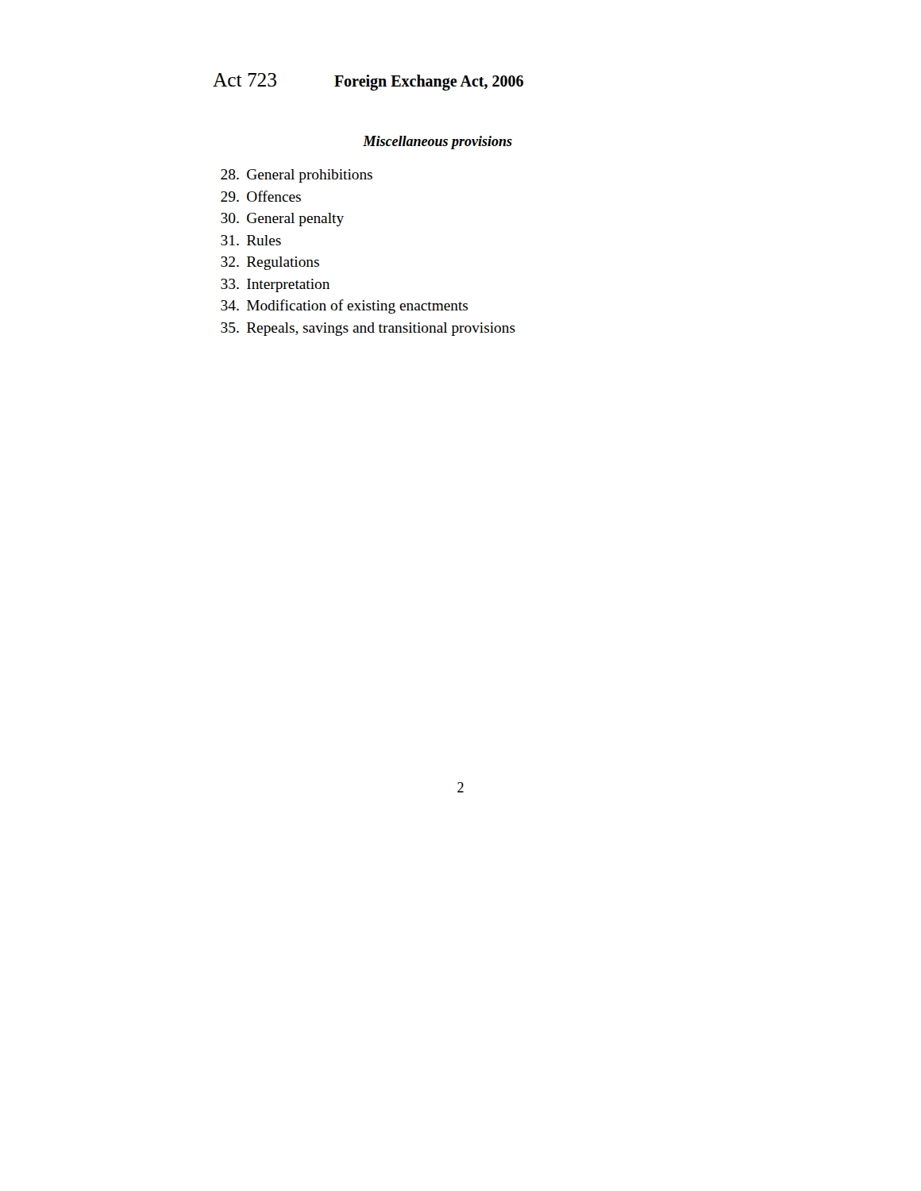Act 723 Foreign Exchange Act, 2006
Miscellaneous provisions
28. General prohibitions
29. Offences
30. General penalty
31. Rules
32. Regulations
33. Interpretation
34. Modification of existing enactments
35. Repeals, savings and transitional provisions
2